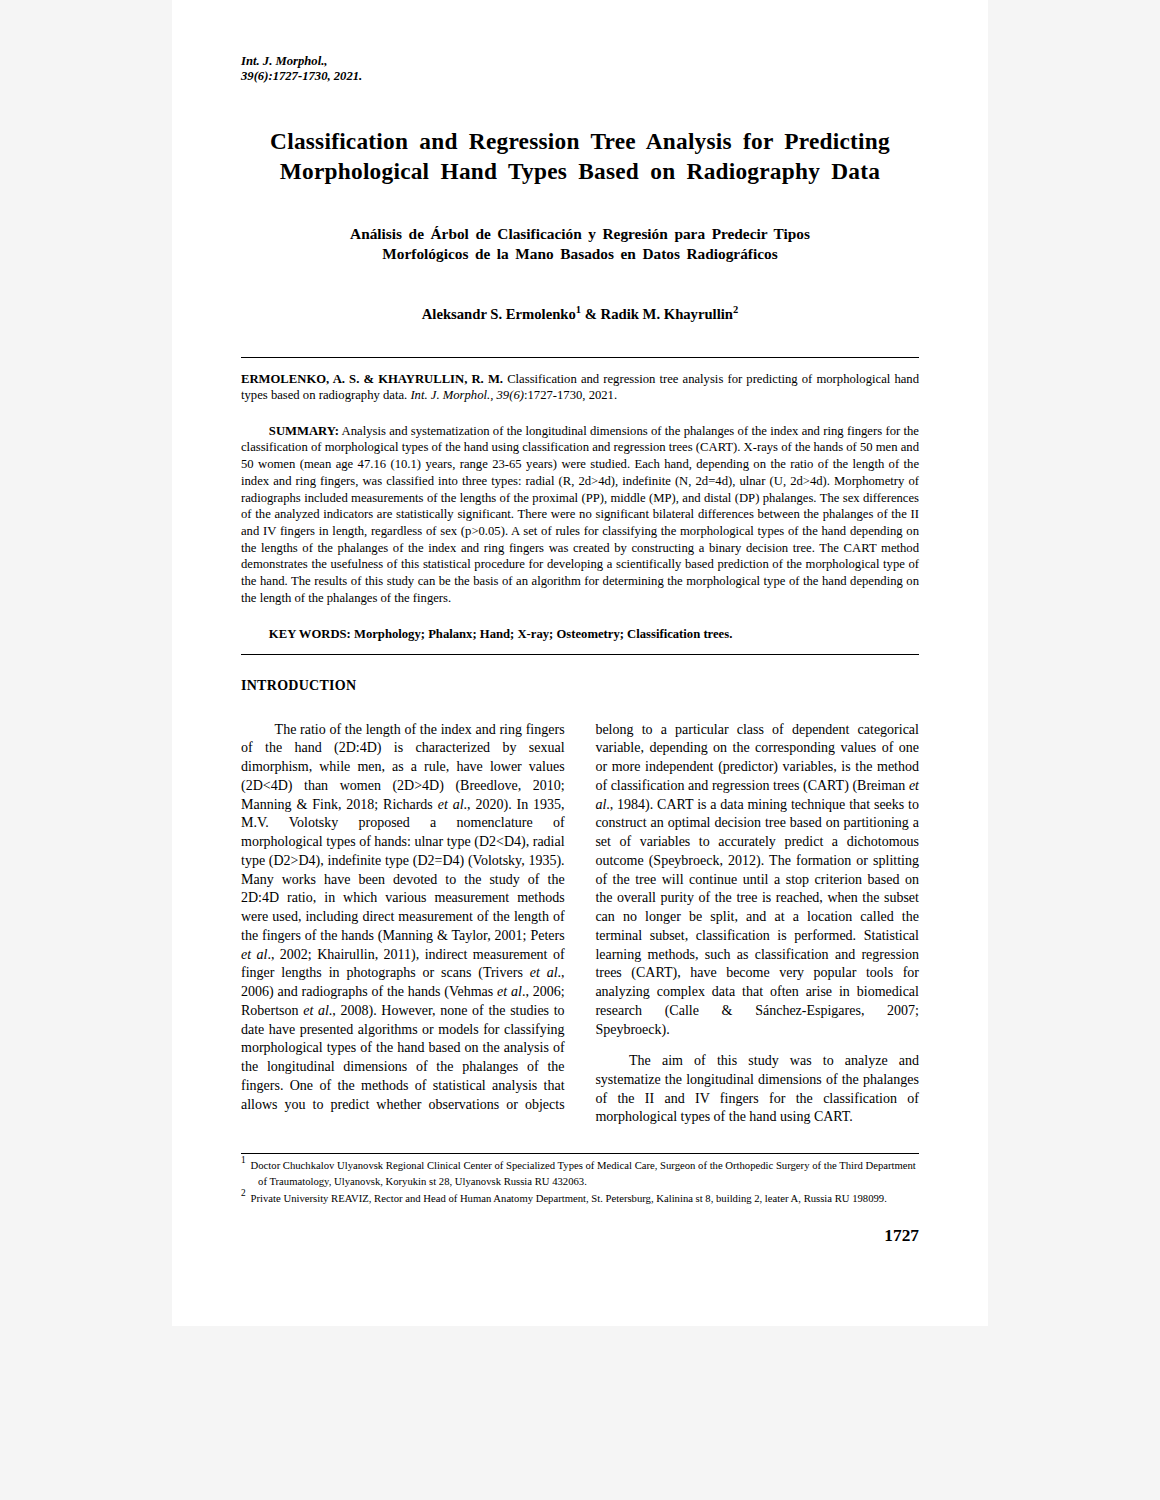Int. J. Morphol.,
39(6):1727-1730, 2021.
Classification and Regression Tree Analysis for Predicting Morphological Hand Types Based on Radiography Data
Análisis de Árbol de Clasificación y Regresión para Predecir Tipos
Morfológicos de la Mano Basados en Datos Radiográficos
Aleksandr S. Ermolenko1 & Radik M. Khayrullin2
ERMOLENKO, A. S. & KHAYRULLIN, R. M. Classification and regression tree analysis for predicting of morphological hand types based on radiography data. Int. J. Morphol., 39(6):1727-1730, 2021.
SUMMARY: Analysis and systematization of the longitudinal dimensions of the phalanges of the index and ring fingers for the classification of morphological types of the hand using classification and regression trees (CART). X-rays of the hands of 50 men and 50 women (mean age 47.16 (10.1) years, range 23-65 years) were studied. Each hand, depending on the ratio of the length of the index and ring fingers, was classified into three types: radial (R, 2d>4d), indefinite (N, 2d=4d), ulnar (U, 2d>4d). Morphometry of radiographs included measurements of the lengths of the proximal (PP), middle (MP), and distal (DP) phalanges. The sex differences of the analyzed indicators are statistically significant. There were no significant bilateral differences between the phalanges of the II and IV fingers in length, regardless of sex (p>0.05). A set of rules for classifying the morphological types of the hand depending on the lengths of the phalanges of the index and ring fingers was created by constructing a binary decision tree. The CART method demonstrates the usefulness of this statistical procedure for developing a scientifically based prediction of the morphological type of the hand. The results of this study can be the basis of an algorithm for determining the morphological type of the hand depending on the length of the phalanges of the fingers.
KEY WORDS: Morphology; Phalanx; Hand; X-ray; Osteometry; Classification trees.
INTRODUCTION
The ratio of the length of the index and ring fingers of the hand (2D:4D) is characterized by sexual dimorphism, while men, as a rule, have lower values (2D<4D) than women (2D>4D) (Breedlove, 2010; Manning & Fink, 2018; Richards et al., 2020). In 1935, M.V. Volotsky proposed a nomenclature of morphological types of hands: ulnar type (D2<D4), radial type (D2>D4), indefinite type (D2=D4) (Volotsky, 1935). Many works have been devoted to the study of the 2D:4D ratio, in which various measurement methods were used, including direct measurement of the length of the fingers of the hands (Manning & Taylor, 2001; Peters et al., 2002; Khairullin, 2011), indirect measurement of finger lengths in photographs or scans (Trivers et al., 2006) and radiographs of the hands (Vehmas et al., 2006; Robertson et al., 2008). However, none of the studies to date have presented algorithms or models for classifying morphological types of the hand based on the analysis of the longitudinal dimensions of the phalanges of the fingers. One of the methods of statistical analysis that allows you to predict whether observations or objects belong to a particular class of dependent categorical variable, depending on the corresponding values of one or more independent (predictor) variables, is the method of classification and regression trees (CART) (Breiman et al., 1984). CART is a data mining technique that seeks to construct an optimal decision tree based on partitioning a set of variables to accurately predict a dichotomous outcome (Speybroeck, 2012). The formation or splitting of the tree will continue until a stop criterion based on the overall purity of the tree is reached, when the subset can no longer be split, and at a location called the terminal subset, classification is performed. Statistical learning methods, such as classification and regression trees (CART), have become very popular tools for analyzing complex data that often arise in biomedical research (Calle & Sánchez-Espigares, 2007; Speybroeck).
The aim of this study was to analyze and systematize the longitudinal dimensions of the phalanges of the II and IV fingers for the classification of morphological types of the hand using CART.
1 Doctor Chuchkalov Ulyanovsk Regional Clinical Center of Specialized Types of Medical Care, Surgeon of the Orthopedic Surgery of the Third Department
of Traumatology, Ulyanovsk, Koryukin st 28, Ulyanovsk Russia RU 432063.
2 Private University REAVIZ, Rector and Head of Human Anatomy Department, St. Petersburg, Kalinina st 8, building 2, leater A, Russia RU 198099.
1727